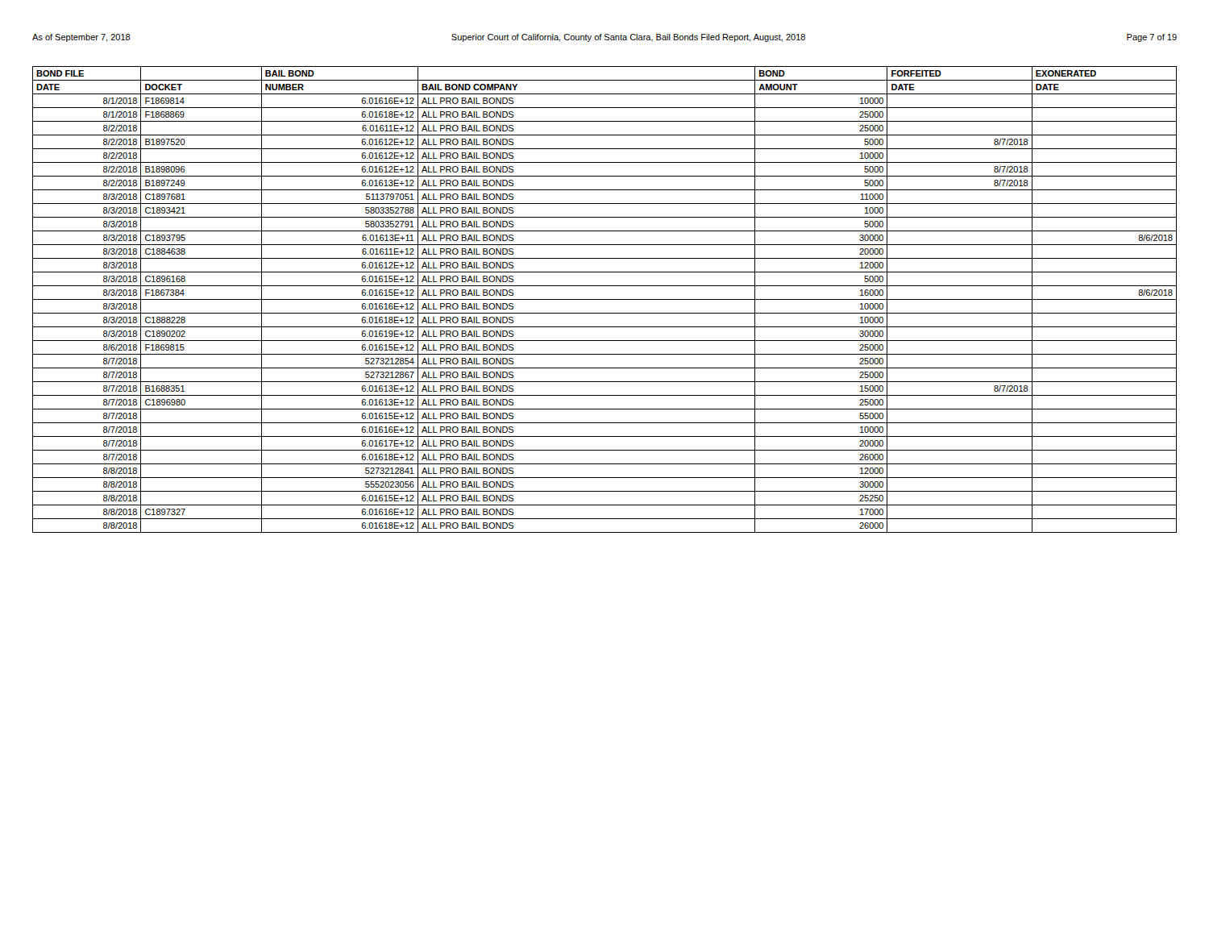As of September 7, 2018
Superior Court of California, County of Santa Clara, Bail Bonds Filed Report, August, 2018
Page 7 of 19
| BOND FILE | | BAIL BOND | | BOND | FORFEITED | EXONERATED |
| --- | --- | --- | --- | --- | --- | --- |
| DATE | DOCKET | NUMBER | BAIL BOND COMPANY | AMOUNT | DATE | DATE |
| 8/1/2018 | F1869814 | 6.01616E+12 | ALL PRO BAIL BONDS | 10000 | | |
| 8/1/2018 | F1868869 | 6.01618E+12 | ALL PRO BAIL BONDS | 25000 | | |
| 8/2/2018 | | 6.01611E+12 | ALL PRO BAIL BONDS | 25000 | | |
| 8/2/2018 | B1897520 | 6.01612E+12 | ALL PRO BAIL BONDS | 5000 | 8/7/2018 | |
| 8/2/2018 | | 6.01612E+12 | ALL PRO BAIL BONDS | 10000 | | |
| 8/2/2018 | B1898096 | 6.01612E+12 | ALL PRO BAIL BONDS | 5000 | 8/7/2018 | |
| 8/2/2018 | B1897249 | 6.01613E+12 | ALL PRO BAIL BONDS | 5000 | 8/7/2018 | |
| 8/3/2018 | C1897681 | 5113797051 | ALL PRO BAIL BONDS | 11000 | | |
| 8/3/2018 | C1893421 | 5803352788 | ALL PRO BAIL BONDS | 1000 | | |
| 8/3/2018 | | 5803352791 | ALL PRO BAIL BONDS | 5000 | | |
| 8/3/2018 | C1893795 | 6.01613E+11 | ALL PRO BAIL BONDS | 30000 | | 8/6/2018 |
| 8/3/2018 | C1884638 | 6.01611E+12 | ALL PRO BAIL BONDS | 20000 | | |
| 8/3/2018 | | 6.01612E+12 | ALL PRO BAIL BONDS | 12000 | | |
| 8/3/2018 | C1896168 | 6.01615E+12 | ALL PRO BAIL BONDS | 5000 | | |
| 8/3/2018 | F1867384 | 6.01615E+12 | ALL PRO BAIL BONDS | 16000 | | 8/6/2018 |
| 8/3/2018 | | 6.01616E+12 | ALL PRO BAIL BONDS | 10000 | | |
| 8/3/2018 | C1888228 | 6.01618E+12 | ALL PRO BAIL BONDS | 10000 | | |
| 8/3/2018 | C1890202 | 6.01619E+12 | ALL PRO BAIL BONDS | 30000 | | |
| 8/6/2018 | F1869815 | 6.01615E+12 | ALL PRO BAIL BONDS | 25000 | | |
| 8/7/2018 | | 5273212854 | ALL PRO BAIL BONDS | 25000 | | |
| 8/7/2018 | | 5273212867 | ALL PRO BAIL BONDS | 25000 | | |
| 8/7/2018 | B1688351 | 6.01613E+12 | ALL PRO BAIL BONDS | 15000 | 8/7/2018 | |
| 8/7/2018 | C1896980 | 6.01613E+12 | ALL PRO BAIL BONDS | 25000 | | |
| 8/7/2018 | | 6.01615E+12 | ALL PRO BAIL BONDS | 55000 | | |
| 8/7/2018 | | 6.01616E+12 | ALL PRO BAIL BONDS | 10000 | | |
| 8/7/2018 | | 6.01617E+12 | ALL PRO BAIL BONDS | 20000 | | |
| 8/7/2018 | | 6.01618E+12 | ALL PRO BAIL BONDS | 26000 | | |
| 8/8/2018 | | 5273212841 | ALL PRO BAIL BONDS | 12000 | | |
| 8/8/2018 | | 5552023056 | ALL PRO BAIL BONDS | 30000 | | |
| 8/8/2018 | | 6.01615E+12 | ALL PRO BAIL BONDS | 25250 | | |
| 8/8/2018 | C1897327 | 6.01616E+12 | ALL PRO BAIL BONDS | 17000 | | |
| 8/8/2018 | | 6.01618E+12 | ALL PRO BAIL BONDS | 26000 | | |